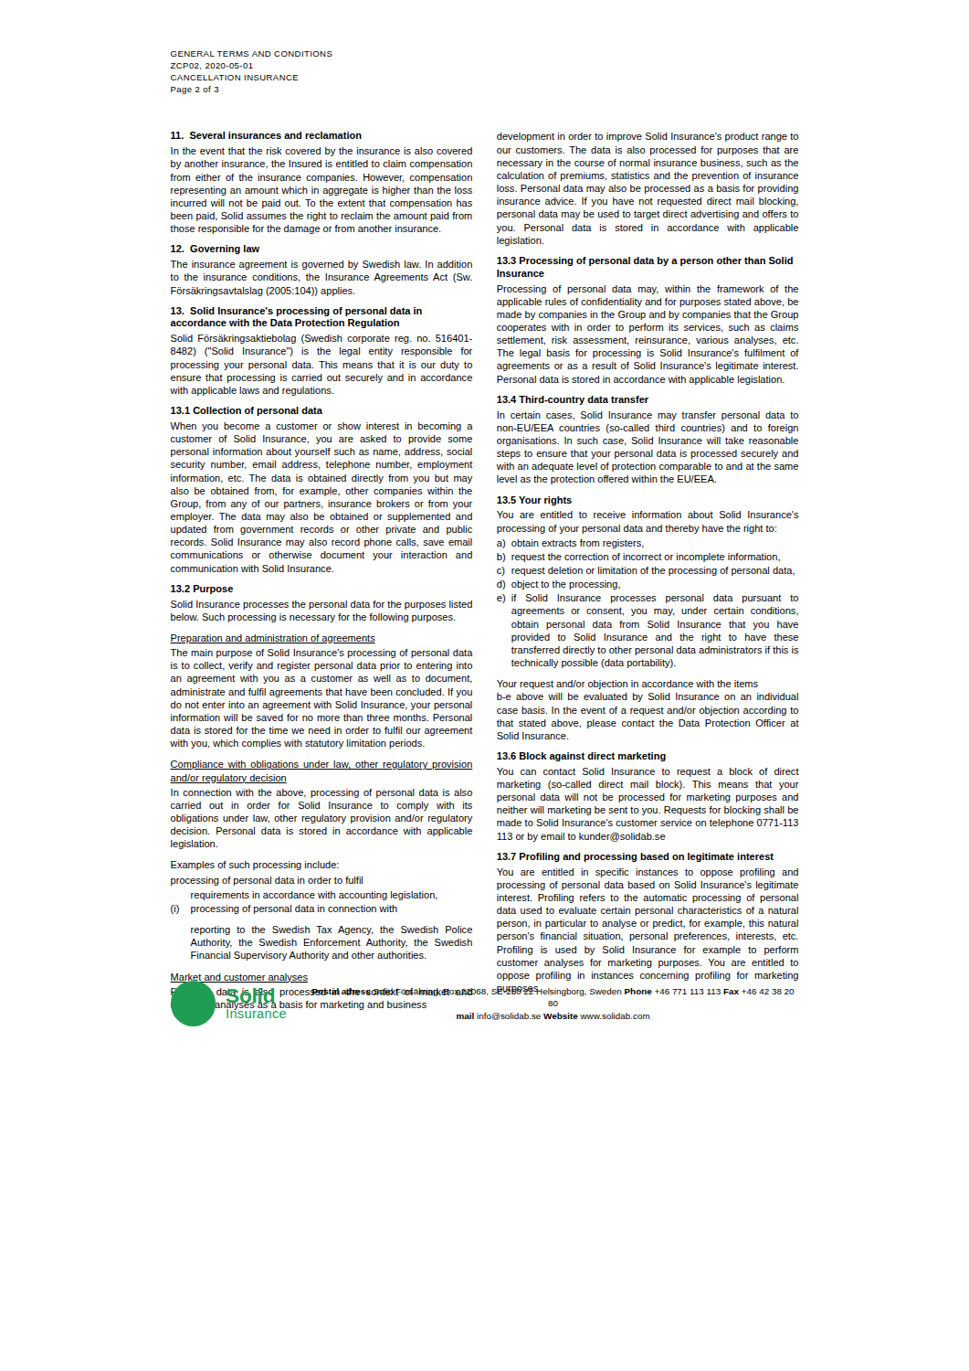GENERAL TERMS AND CONDITIONS
ZCP02, 2020-05-01
CANCELLATION INSURANCE
Page 2 of 3
11. Several insurances and reclamation
In the event that the risk covered by the insurance is also covered by another insurance, the Insured is entitled to claim compensation from either of the insurance companies. However, compensation representing an amount which in aggregate is higher than the loss incurred will not be paid out. To the extent that compensation has been paid, Solid assumes the right to reclaim the amount paid from those responsible for the damage or from another insurance.
12. Governing law
The insurance agreement is governed by Swedish law. In addition to the insurance conditions, the Insurance Agreements Act (Sw. Försäkringsavtalslag (2005:104)) applies.
13. Solid Insurance's processing of personal data in accordance with the Data Protection Regulation
Solid Försäkringsaktiebolag (Swedish corporate reg. no. 516401-8482) ("Solid Insurance") is the legal entity responsible for processing your personal data. This means that it is our duty to ensure that processing is carried out securely and in accordance with applicable laws and regulations.
13.1 Collection of personal data
When you become a customer or show interest in becoming a customer of Solid Insurance, you are asked to provide some personal information about yourself such as name, address, social security number, email address, telephone number, employment information, etc. The data is obtained directly from you but may also be obtained from, for example, other companies within the Group, from any of our partners, insurance brokers or from your employer. The data may also be obtained or supplemented and updated from government records or other private and public records. Solid Insurance may also record phone calls, save email communications or otherwise document your interaction and communication with Solid Insurance.
13.2 Purpose
Solid Insurance processes the personal data for the purposes listed below. Such processing is necessary for the following purposes.
Preparation and administration of agreements
The main purpose of Solid Insurance's processing of personal data is to collect, verify and register personal data prior to entering into an agreement with you as a customer as well as to document, administrate and fulfil agreements that have been concluded. If you do not enter into an agreement with Solid Insurance, your personal information will be saved for no more than three months. Personal data is stored for the time we need in order to fulfil our agreement with you, which complies with statutory limitation periods.
Compliance with obligations under law, other regulatory provision and/or regulatory decision
In connection with the above, processing of personal data is also carried out in order for Solid Insurance to comply with its obligations under law, other regulatory provision and/or regulatory decision. Personal data is stored in accordance with applicable legislation.
Examples of such processing include:
processing of personal data in order to fulfil
requirements in accordance with accounting legislation,
(i) processing of personal data in connection with
reporting to the Swedish Tax Agency, the Swedish Police Authority, the Swedish Enforcement Authority, the Swedish Financial Supervisory Authority and other authorities.
Market and customer analyses
Personal data is also processed in the context of market and customer analyses as a basis for marketing and business
development in order to improve Solid Insurance's product range to our customers. The data is also processed for purposes that are necessary in the course of normal insurance business, such as the calculation of premiums, statistics and the prevention of insurance loss. Personal data may also be processed as a basis for providing insurance advice. If you have not requested direct mail blocking, personal data may be used to target direct advertising and offers to you. Personal data is stored in accordance with applicable legislation.
13.3 Processing of personal data by a person other than Solid Insurance
Processing of personal data may, within the framework of the applicable rules of confidentiality and for purposes stated above, be made by companies in the Group and by companies that the Group cooperates with in order to perform its services, such as claims settlement, risk assessment, reinsurance, various analyses, etc. The legal basis for processing is Solid Insurance's fulfilment of agreements or as a result of Solid Insurance's legitimate interest. Personal data is stored in accordance with applicable legislation.
13.4 Third-country data transfer
In certain cases, Solid Insurance may transfer personal data to non-EU/EEA countries (so-called third countries) and to foreign organisations. In such case, Solid Insurance will take reasonable steps to ensure that your personal data is processed securely and with an adequate level of protection comparable to and at the same level as the protection offered within the EU/EEA.
13.5 Your rights
You are entitled to receive information about Solid Insurance's processing of your personal data and thereby have the right to:
a) obtain extracts from registers,
b) request the correction of incorrect or incomplete information,
c) request deletion or limitation of the processing of personal data,
d) object to the processing,
e) if Solid Insurance processes personal data pursuant to agreements or consent, you may, under certain conditions, obtain personal data from Solid Insurance that you have provided to Solid Insurance and the right to have these transferred directly to other personal data administrators if this is technically possible (data portability).
Your request and/or objection in accordance with the items
b-e above will be evaluated by Solid Insurance on an individual case basis. In the event of a request and/or objection according to that stated above, please contact the Data Protection Officer at Solid Insurance.
13.6 Block against direct marketing
You can contact Solid Insurance to request a block of direct marketing (so-called direct mail block). This means that your personal data will not be processed for marketing purposes and neither will marketing be sent to you. Requests for blocking shall be made to Solid Insurance's customer service on telephone 0771-113 113 or by email to kunder@solidab.se
13.7 Profiling and processing based on legitimate interest
You are entitled in specific instances to oppose profiling and processing of personal data based on Solid Insurance's legitimate interest. Profiling refers to the automatic processing of personal data used to evaluate certain personal characteristics of a natural person, in particular to analyse or predict, for example, this natural person's financial situation, personal preferences, interests, etc. Profiling is used by Solid Insurance for example to perform customer analyses for marketing purposes. You are entitled to oppose profiling in instances concerning profiling for marketing purposes.
Solid
Insurance
Postal adress Solid Försäkring, Box 22068, SE-250 22 Helsingborg, Sweden Phone +46 771 113 113 Fax +46 42 38 20 80
mail info@solidab.se Website www.solidab.com